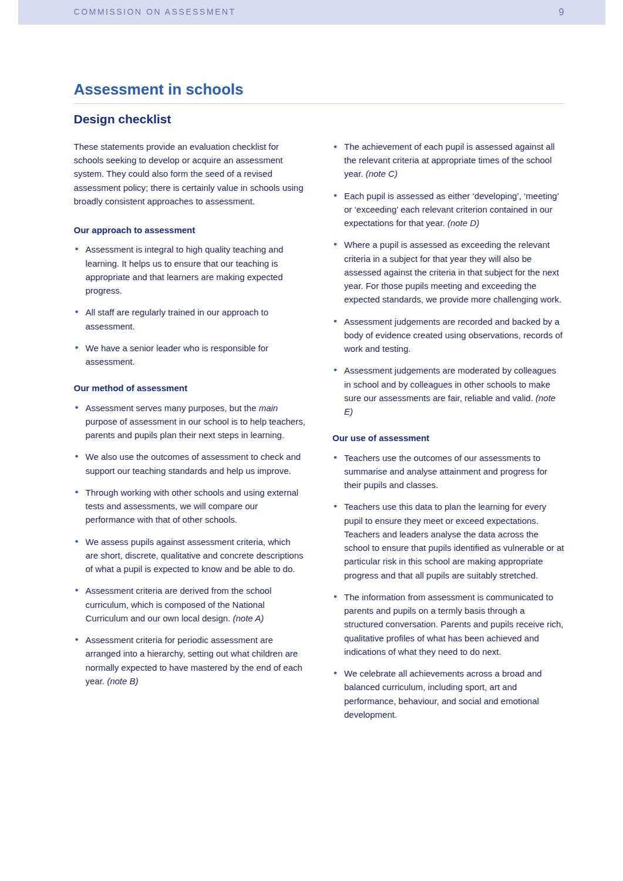Commission on Assessment 9
Assessment in schools
Design checklist
These statements provide an evaluation checklist for schools seeking to develop or acquire an assessment system. They could also form the seed of a revised assessment policy; there is certainly value in schools using broadly consistent approaches to assessment.
Our approach to assessment
Assessment is integral to high quality teaching and learning. It helps us to ensure that our teaching is appropriate and that learners are making expected progress.
All staff are regularly trained in our approach to assessment.
We have a senior leader who is responsible for assessment.
Our method of assessment
Assessment serves many purposes, but the main purpose of assessment in our school is to help teachers, parents and pupils plan their next steps in learning.
We also use the outcomes of assessment to check and support our teaching standards and help us improve.
Through working with other schools and using external tests and assessments, we will compare our performance with that of other schools.
We assess pupils against assessment criteria, which are short, discrete, qualitative and concrete descriptions of what a pupil is expected to know and be able to do.
Assessment criteria are derived from the school curriculum, which is composed of the National Curriculum and our own local design. (note A)
Assessment criteria for periodic assessment are arranged into a hierarchy, setting out what children are normally expected to have mastered by the end of each year. (note B)
The achievement of each pupil is assessed against all the relevant criteria at appropriate times of the school year. (note C)
Each pupil is assessed as either ‘developing’, ‘meeting’ or ‘exceeding’ each relevant criterion contained in our expectations for that year. (note D)
Where a pupil is assessed as exceeding the relevant criteria in a subject for that year they will also be assessed against the criteria in that subject for the next year. For those pupils meeting and exceeding the expected standards, we provide more challenging work.
Assessment judgements are recorded and backed by a body of evidence created using observations, records of work and testing.
Assessment judgements are moderated by colleagues in school and by colleagues in other schools to make sure our assessments are fair, reliable and valid. (note E)
Our use of assessment
Teachers use the outcomes of our assessments to summarise and analyse attainment and progress for their pupils and classes.
Teachers use this data to plan the learning for every pupil to ensure they meet or exceed expectations. Teachers and leaders analyse the data across the school to ensure that pupils identified as vulnerable or at particular risk in this school are making appropriate progress and that all pupils are suitably stretched.
The information from assessment is communicated to parents and pupils on a termly basis through a structured conversation. Parents and pupils receive rich, qualitative profiles of what has been achieved and indications of what they need to do next.
We celebrate all achievements across a broad and balanced curriculum, including sport, art and performance, behaviour, and social and emotional development.